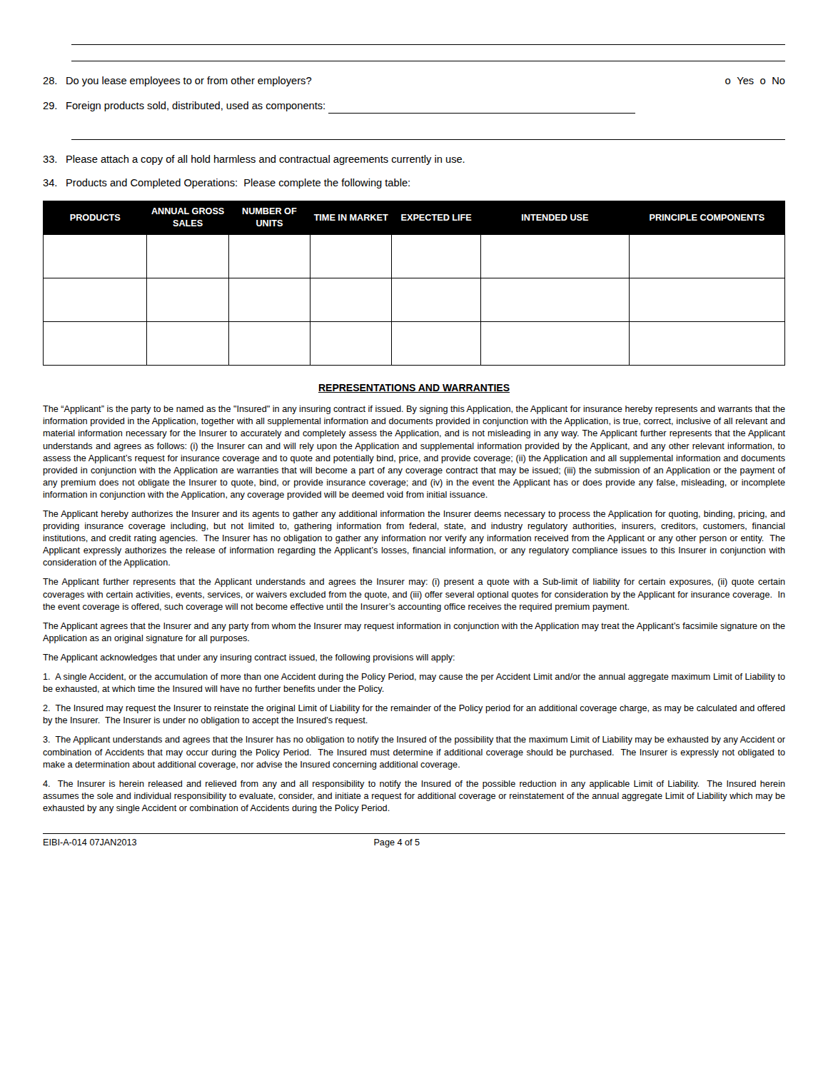28.
Do you lease employees to or from other employers?
o Yes o No
29.
Foreign products sold, distributed, used as components:
33.
Please attach a copy of all hold harmless and contractual agreements currently in use.
34.
Products and Completed Operations: Please complete the following table:
| PRODUCTS | ANNUAL GROSS SALES | NUMBER OF UNITS | TIME IN MARKET | EXPECTED LIFE | INTENDED USE | PRINCIPLE COMPONENTS |
| --- | --- | --- | --- | --- | --- | --- |
REPRESENTATIONS AND WARRANTIES
The “Applicant” is the party to be named as the "Insured" in any insuring contract if issued. By signing this Application, the Applicant for insurance hereby represents and warrants that the information provided in the Application, together with all supplemental information and documents provided in conjunction with the Application, is true, correct, inclusive of all relevant and material information necessary for the Insurer to accurately and completely assess the Application, and is not misleading in any way. The Applicant further represents that the Applicant understands and agrees as follows: (i) the Insurer can and will rely upon the Application and supplemental information provided by the Applicant, and any other relevant information, to assess the Applicant’s request for insurance coverage and to quote and potentially bind, price, and provide coverage; (ii) the Application and all supplemental information and documents provided in conjunction with the Application are warranties that will become a part of any coverage contract that may be issued; (iii) the submission of an Application or the payment of any premium does not obligate the Insurer to quote, bind, or provide insurance coverage; and (iv) in the event the Applicant has or does provide any false, misleading, or incomplete information in conjunction with the Application, any coverage provided will be deemed void from initial issuance.
The Applicant hereby authorizes the Insurer and its agents to gather any additional information the Insurer deems necessary to process the Application for quoting, binding, pricing, and providing insurance coverage including, but not limited to, gathering information from federal, state, and industry regulatory authorities, insurers, creditors, customers, financial institutions, and credit rating agencies. The Insurer has no obligation to gather any information nor verify any information received from the Applicant or any other person or entity. The Applicant expressly authorizes the release of information regarding the Applicant’s losses, financial information, or any regulatory compliance issues to this Insurer in conjunction with consideration of the Application.
The Applicant further represents that the Applicant understands and agrees the Insurer may: (i) present a quote with a Sub-limit of liability for certain exposures, (ii) quote certain coverages with certain activities, events, services, or waivers excluded from the quote, and (iii) offer several optional quotes for consideration by the Applicant for insurance coverage. In the event coverage is offered, such coverage will not become effective until the Insurer’s accounting office receives the required premium payment.
The Applicant agrees that the Insurer and any party from whom the Insurer may request information in conjunction with the Application may treat the Applicant’s facsimile signature on the Application as an original signature for all purposes.
The Applicant acknowledges that under any insuring contract issued, the following provisions will apply:
1. A single Accident, or the accumulation of more than one Accident during the Policy Period, may cause the per Accident Limit and/or the annual aggregate maximum Limit of Liability to be exhausted, at which time the Insured will have no further benefits under the Policy.
2. The Insured may request the Insurer to reinstate the original Limit of Liability for the remainder of the Policy period for an additional coverage charge, as may be calculated and offered by the Insurer. The Insurer is under no obligation to accept the Insured's request.
3. The Applicant understands and agrees that the Insurer has no obligation to notify the Insured of the possibility that the maximum Limit of Liability may be exhausted by any Accident or combination of Accidents that may occur during the Policy Period. The Insured must determine if additional coverage should be purchased. The Insurer is expressly not obligated to make a determination about additional coverage, nor advise the Insured concerning additional coverage.
4. The Insurer is herein released and relieved from any and all responsibility to notify the Insured of the possible reduction in any applicable Limit of Liability. The Insured herein assumes the sole and individual responsibility to evaluate, consider, and initiate a request for additional coverage or reinstatement of the annual aggregate Limit of Liability which may be exhausted by any single Accident or combination of Accidents during the Policy Period.
EIBI-A-014 07JAN2013
Page 4 of 5